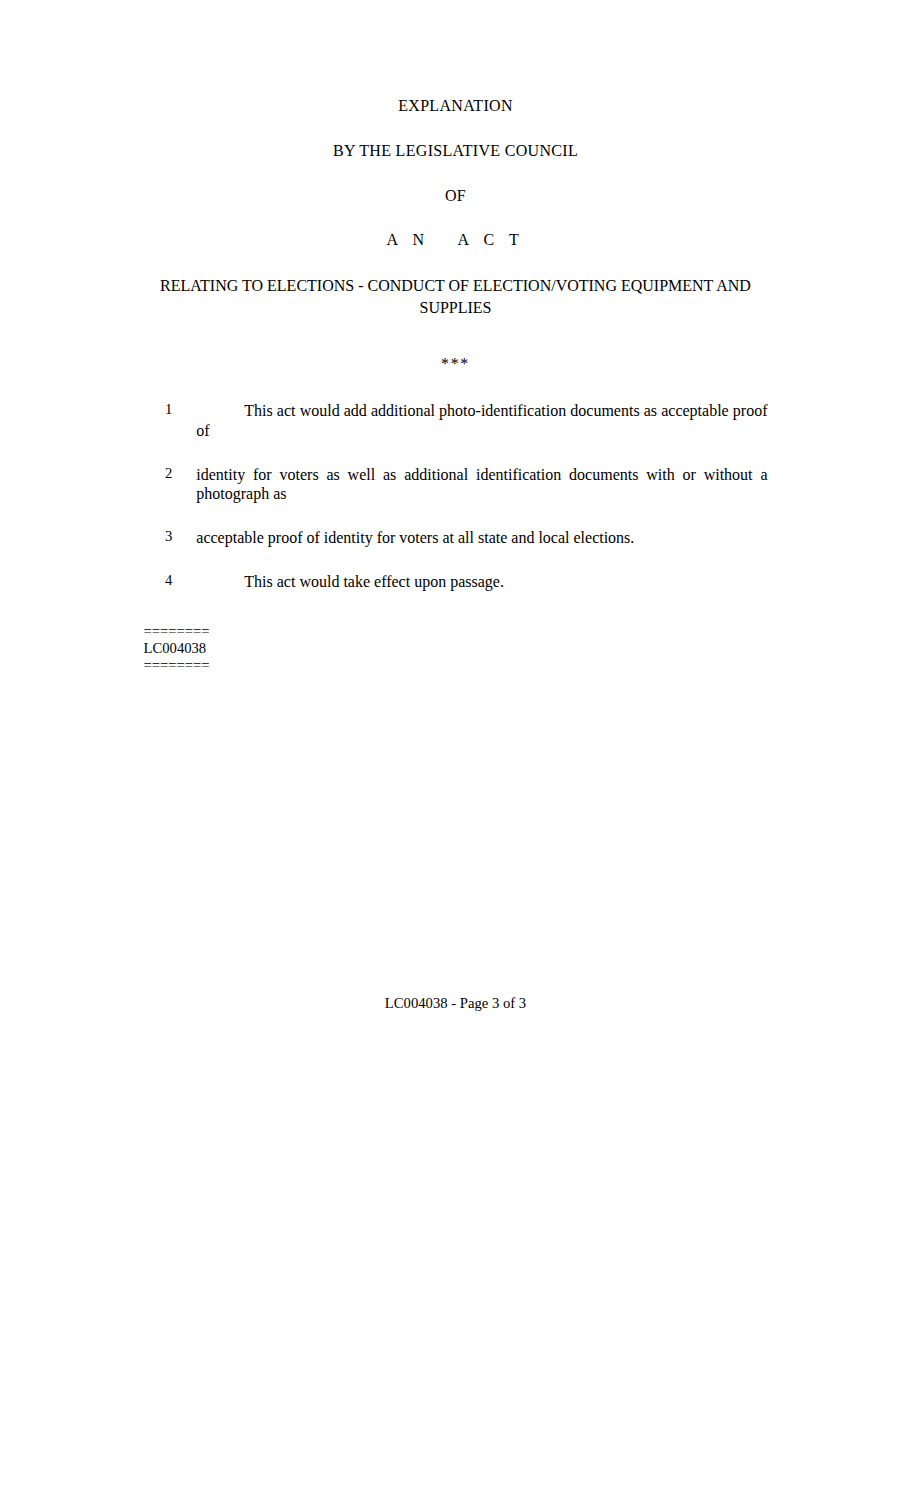EXPLANATION
BY THE LEGISLATIVE COUNCIL
OF
A N A C T
RELATING TO ELECTIONS - CONDUCT OF ELECTION/VOTING EQUIPMENT AND
SUPPLIES
***
This act would add additional photo-identification documents as acceptable proof of
identity for voters as well as additional identification documents with or without a photograph as
acceptable proof of identity for voters at all state and local elections.
This act would take effect upon passage.
========
LC004038
========
LC004038 - Page 3 of 3